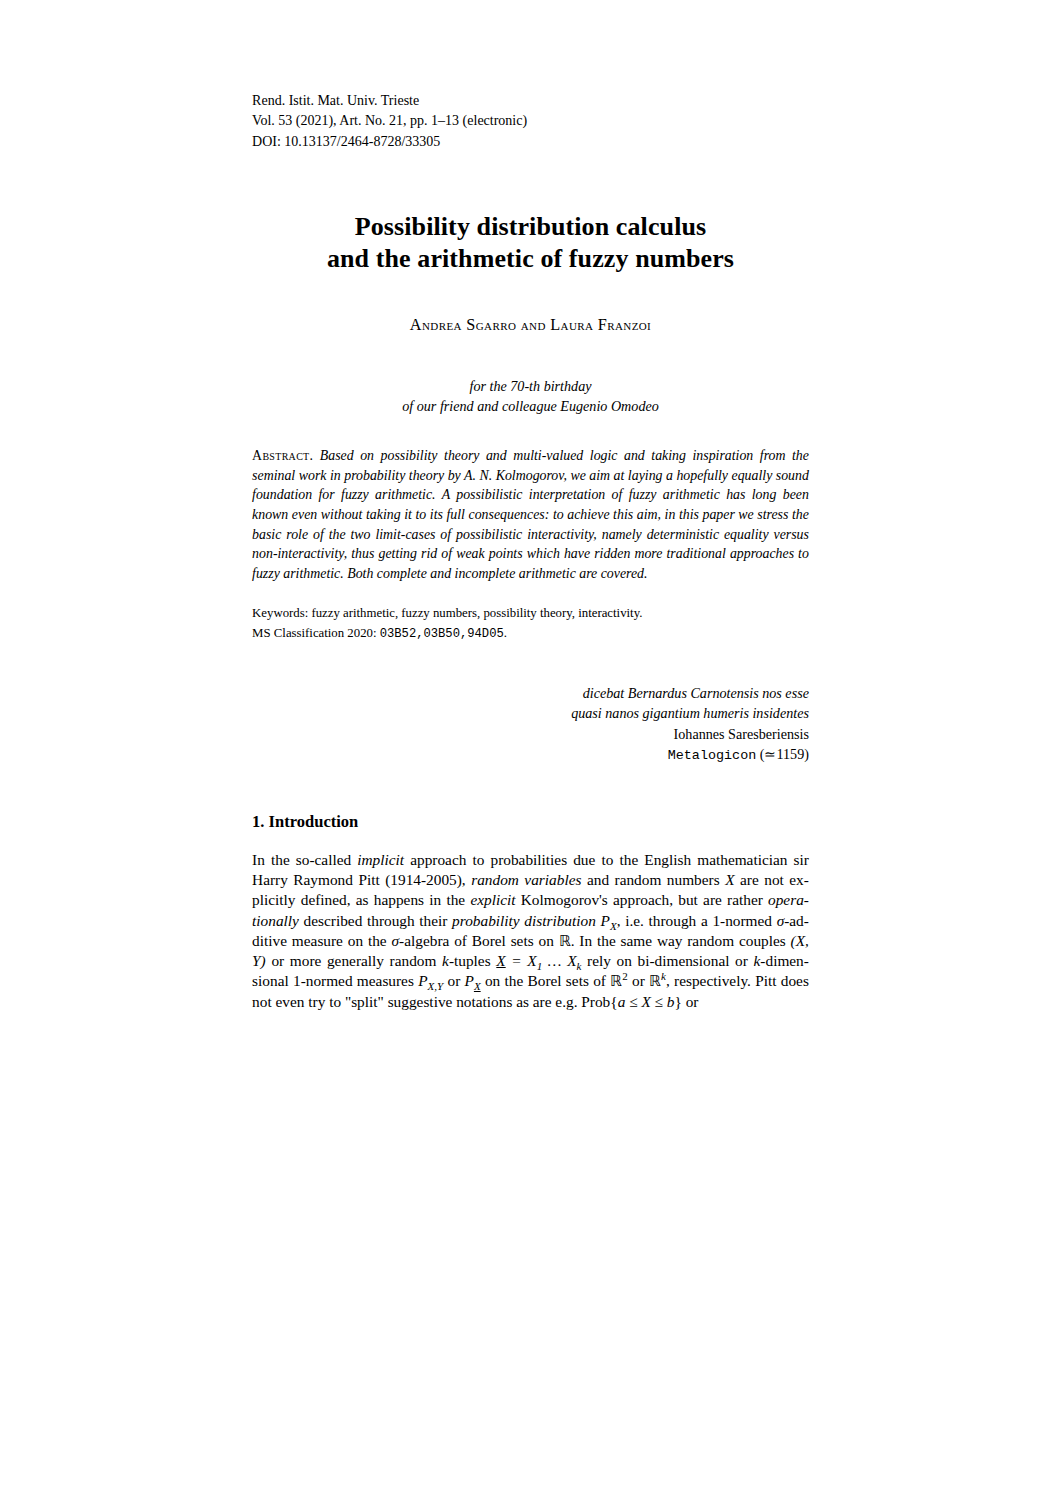Rend. Istit. Mat. Univ. Trieste
Vol. 53 (2021), Art. No. 21, pp. 1–13 (electronic)
DOI: 10.13137/2464-8728/33305
Possibility distribution calculus
and the arithmetic of fuzzy numbers
Andrea Sgarro and Laura Franzoi
for the 70-th birthday
of our friend and colleague Eugenio Omodeo
Abstract. Based on possibility theory and multi-valued logic and taking inspiration from the seminal work in probability theory by A. N. Kolmogorov, we aim at laying a hopefully equally sound foundation for fuzzy arithmetic. A possibilistic interpretation of fuzzy arithmetic has long been known even without taking it to its full consequences: to achieve this aim, in this paper we stress the basic role of the two limit-cases of possibilistic interactivity, namely deterministic equality versus non-interactivity, thus getting rid of weak points which have ridden more traditional approaches to fuzzy arithmetic. Both complete and incomplete arithmetic are covered.
Keywords: fuzzy arithmetic, fuzzy numbers, possibility theory, interactivity.
MS Classification 2020: 03B52,03B50,94D05.
dicebat Bernardus Carnotensis nos esse
quasi nanos gigantium humeris insidentes
Iohannes Saresberiensis
Metalogicon (≃1159)
1. Introduction
In the so-called implicit approach to probabilities due to the English mathematician sir Harry Raymond Pitt (1914-2005), random variables and random numbers X are not explicitly defined, as happens in the explicit Kolmogorov's approach, but are rather operationally described through their probability distribution PX, i.e. through a 1-normed σ-additive measure on the σ-algebra of Borel sets on ℝ. In the same way random couples (X, Y) or more generally random k-tuples X = X1 … Xk rely on bi-dimensional or k-dimensional 1-normed measures PX,Y or PX on the Borel sets of ℝ2 or ℝk, respectively. Pitt does not even try to "split" suggestive notations as are e.g. Prob{a ≤ X ≤ b} or